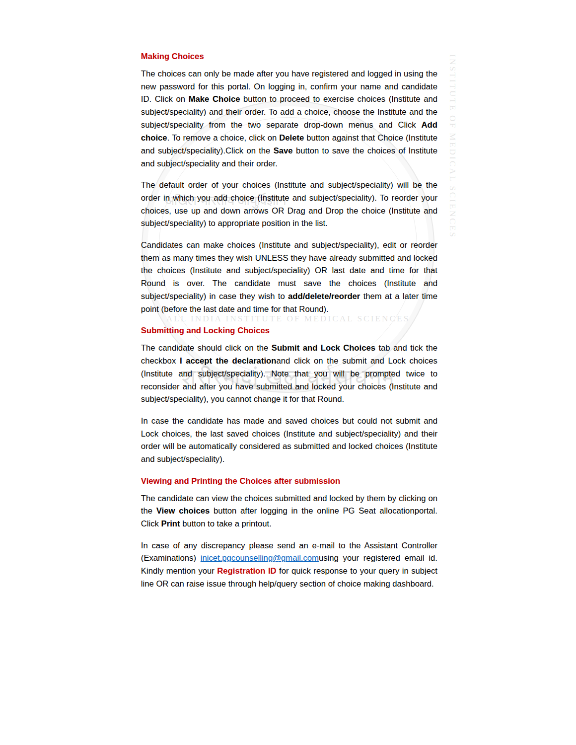अखिल भारतीय आयुर्विज्ञान
INSTITUTE OF MEDICAL SCIENCES
ALL INDIA INSTITUTE OF MEDICAL SCIENCES
शरीरमाद्यं खलु धर्मसाधनम्
Making Choices
The choices can only be made after you have registered and logged in using the new password for this portal. On logging in, confirm your name and candidate ID. Click on Make Choice button to proceed to exercise choices (Institute and subject/speciality) and their order. To add a choice, choose the Institute and the subject/speciality from the two separate drop-down menus and Click Add choice. To remove a choice, click on Delete button against that Choice (Institute and subject/speciality).Click on the Save button to save the choices of Institute and subject/speciality and their order.
The default order of your choices (Institute and subject/speciality) will be the order in which you add choice (Institute and subject/speciality). To reorder your choices, use up and down arrows OR Drag and Drop the choice (Institute and subject/speciality) to appropriate position in the list.
Candidates can make choices (Institute and subject/speciality), edit or reorder them as many times they wish UNLESS they have already submitted and locked the choices (Institute and subject/speciality) OR last date and time for that Round is over. The candidate must save the choices (Institute and subject/speciality) in case they wish to add/delete/reorder them at a later time point (before the last date and time for that Round).
Submitting and Locking Choices
The candidate should click on the Submit and Lock Choices tab and tick the checkbox I accept the declarationand click on the submit and Lock choices (Institute and subject/speciality). Note that you will be prompted twice to reconsider and after you have submitted and locked your choices (Institute and subject/speciality), you cannot change it for that Round.
In case the candidate has made and saved choices but could not submit and Lock choices, the last saved choices (Institute and subject/speciality) and their order will be automatically considered as submitted and locked choices (Institute and subject/speciality).
Viewing and Printing the Choices after submission
The candidate can view the choices submitted and locked by them by clicking on the View choices button after logging in the online PG Seat allocationportal. Click Print button to take a printout.
In case of any discrepancy please send an e-mail to the Assistant Controller (Examinations) inicet.pgcounselling@gmail.comusing your registered email id. Kindly mention your Registration ID for quick response to your query in subject line OR can raise issue through help/query section of choice making dashboard.